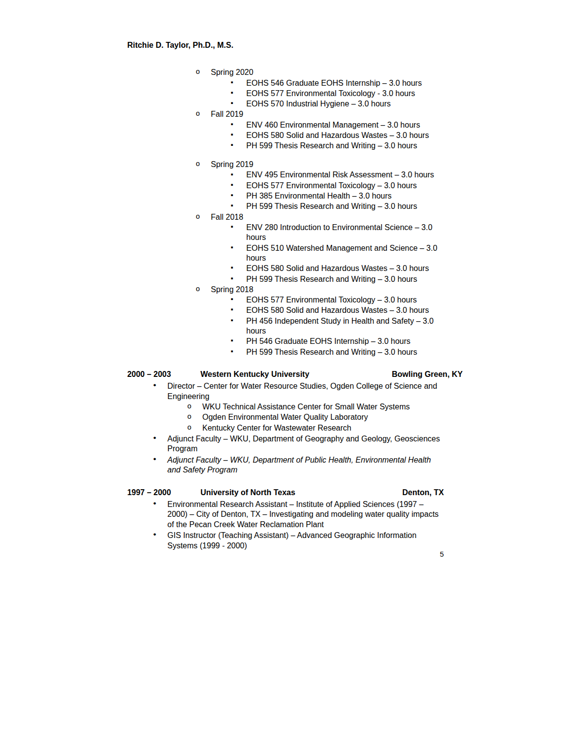Ritchie D. Taylor, Ph.D., M.S.
Spring 2020
EOHS 546 Graduate EOHS Internship – 3.0 hours
EOHS 577 Environmental Toxicology - 3.0 hours
EOHS 570 Industrial Hygiene – 3.0 hours
Fall 2019
ENV 460 Environmental Management – 3.0 hours
EOHS 580 Solid and Hazardous Wastes – 3.0 hours
PH 599 Thesis Research and Writing – 3.0 hours
Spring 2019
ENV 495 Environmental Risk Assessment – 3.0 hours
EOHS 577 Environmental Toxicology – 3.0 hours
PH 385 Environmental Health – 3.0 hours
PH 599 Thesis Research and Writing – 3.0 hours
Fall 2018
ENV 280 Introduction to Environmental Science – 3.0 hours
EOHS 510 Watershed Management and Science – 3.0 hours
EOHS 580 Solid and Hazardous Wastes – 3.0 hours
PH 599 Thesis Research and Writing – 3.0 hours
Spring 2018
EOHS 577 Environmental Toxicology – 3.0 hours
EOHS 580 Solid and Hazardous Wastes – 3.0 hours
PH 456 Independent Study in Health and Safety – 3.0 hours
PH 546 Graduate EOHS Internship – 3.0 hours
PH 599 Thesis Research and Writing – 3.0 hours
2000 – 2003 Western Kentucky University Bowling Green, KY
Director – Center for Water Resource Studies, Ogden College of Science and Engineering
WKU Technical Assistance Center for Small Water Systems
Ogden Environmental Water Quality Laboratory
Kentucky Center for Wastewater Research
Adjunct Faculty – WKU, Department of Geography and Geology, Geosciences Program
Adjunct Faculty – WKU, Department of Public Health, Environmental Health and Safety Program
1997 – 2000 University of North Texas Denton, TX
Environmental Research Assistant – Institute of Applied Sciences (1997 – 2000) – City of Denton, TX – Investigating and modeling water quality impacts of the Pecan Creek Water Reclamation Plant
GIS Instructor (Teaching Assistant) – Advanced Geographic Information Systems (1999 - 2000)
5